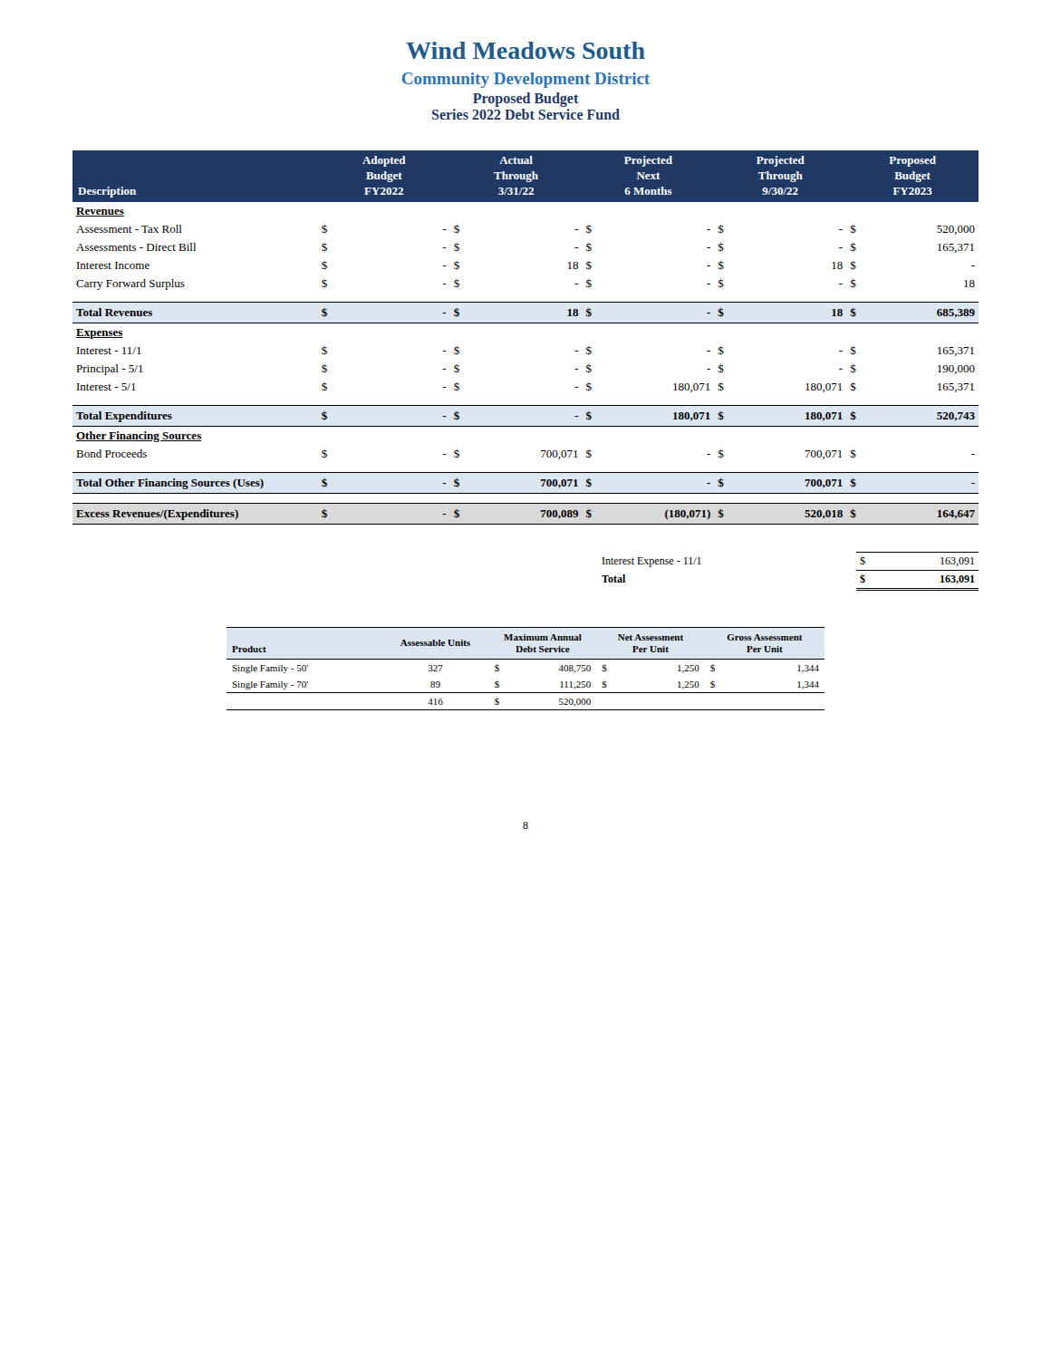Wind Meadows South
Community Development District
Proposed Budget
Series 2022 Debt Service Fund
| Description | Adopted Budget FY2022 | Actual Through 3/31/22 | Projected Next 6 Months | Projected Through 9/30/22 | Proposed Budget FY2023 |
| --- | --- | --- | --- | --- | --- |
| Revenues |
| Assessment - Tax Roll | $ | - | $ | - | $ | - | $ | - | $ | 520,000 |
| Assessments - Direct Bill | $ | - | $ | - | $ | - | $ | - | $ | 165,371 |
| Interest Income | $ | - | $ | 18 | $ | - | $ | 18 | $ | - |
| Carry Forward Surplus | $ | - | $ | - | $ | - | $ | - | $ | 18 |
| Total Revenues | $ | - | $ | 18 | $ | - | $ | 18 | $ | 685,389 |
| Expenses |
| Interest - 11/1 | $ | - | $ | - | $ | - | $ | - | $ | 165,371 |
| Principal - 5/1 | $ | - | $ | - | $ | - | $ | - | $ | 190,000 |
| Interest - 5/1 | $ | - | $ | - | $ | 180,071 | $ | 180,071 | $ | 165,371 |
| Total Expenditures | $ | - | $ | - | $ | 180,071 | $ | 180,071 | $ | 520,743 |
| Other Financing Sources |
| Bond Proceeds | $ | - | $ | 700,071 | $ | - | $ | 700,071 | $ | - |
| Total Other Financing Sources (Uses) | $ | - | $ | 700,071 | $ | - | $ | 700,071 | $ | - |
| Excess Revenues/(Expenditures) | $ | - | $ | 700,089 | $ | (180,071) | $ | 520,018 | $ | 164,647 |
| Interest Expense - 11/1 | $ | 163,091 |
| Total | $ | 163,091 |
| Product | Assessable Units | Maximum Annual Debt Service | Net Assessment Per Unit | Gross Assessment Per Unit |
| --- | --- | --- | --- | --- |
| Single Family - 50' | 327 | $ | 408,750 | $ | 1,250 | $ | 1,344 |
| Single Family - 70' | 89 | $ | 111,250 | $ | 1,250 | $ | 1,344 |
| | 416 | $ | 520,000 | | | | |
8